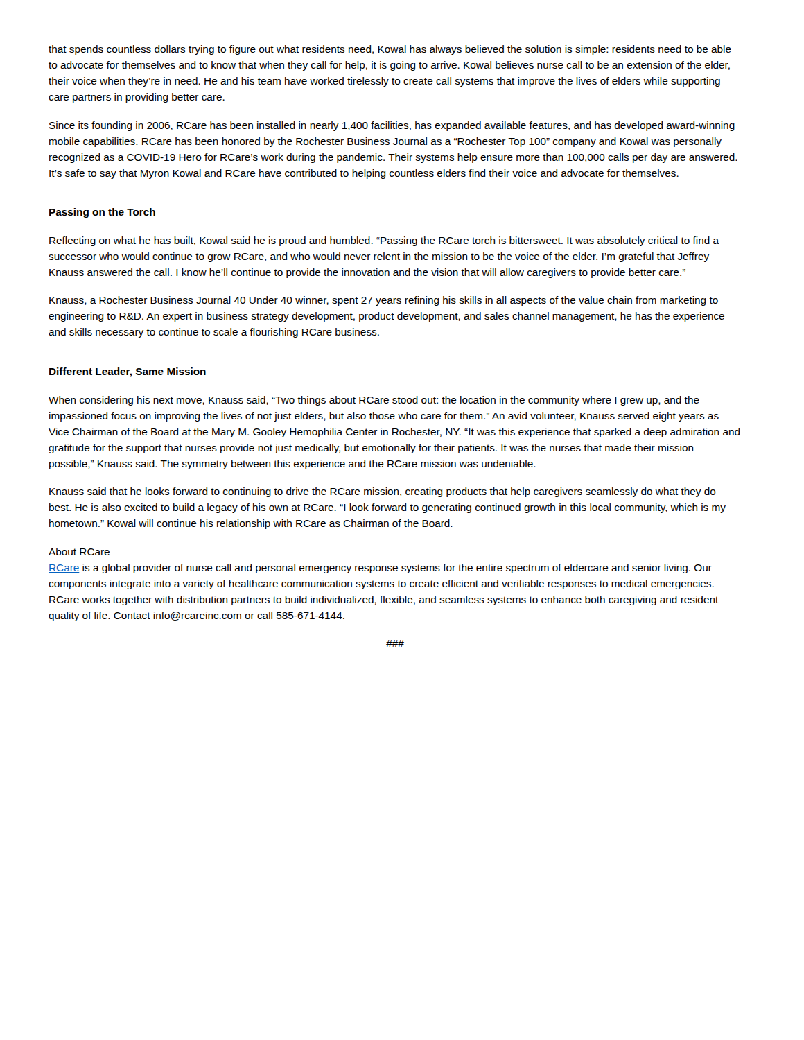that spends countless dollars trying to figure out what residents need, Kowal has always believed the solution is simple: residents need to be able to advocate for themselves and to know that when they call for help, it is going to arrive. Kowal believes nurse call to be an extension of the elder, their voice when they’re in need. He and his team have worked tirelessly to create call systems that improve the lives of elders while supporting care partners in providing better care.
Since its founding in 2006, RCare has been installed in nearly 1,400 facilities, has expanded available features, and has developed award-winning mobile capabilities. RCare has been honored by the Rochester Business Journal as a “Rochester Top 100” company and Kowal was personally recognized as a COVID-19 Hero for RCare’s work during the pandemic. Their systems help ensure more than 100,000 calls per day are answered. It’s safe to say that Myron Kowal and RCare have contributed to helping countless elders find their voice and advocate for themselves.
Passing on the Torch
Reflecting on what he has built, Kowal said he is proud and humbled. “Passing the RCare torch is bittersweet. It was absolutely critical to find a successor who would continue to grow RCare, and who would never relent in the mission to be the voice of the elder. I’m grateful that Jeffrey Knauss answered the call. I know he’ll continue to provide the innovation and the vision that will allow caregivers to provide better care.”
Knauss, a Rochester Business Journal 40 Under 40 winner, spent 27 years refining his skills in all aspects of the value chain from marketing to engineering to R&D. An expert in business strategy development, product development, and sales channel management, he has the experience and skills necessary to continue to scale a flourishing RCare business.
Different Leader, Same Mission
When considering his next move, Knauss said, “Two things about RCare stood out: the location in the community where I grew up, and the impassioned focus on improving the lives of not just elders, but also those who care for them.” An avid volunteer, Knauss served eight years as Vice Chairman of the Board at the Mary M. Gooley Hemophilia Center in Rochester, NY. “It was this experience that sparked a deep admiration and gratitude for the support that nurses provide not just medically, but emotionally for their patients. It was the nurses that made their mission possible,” Knauss said. The symmetry between this experience and the RCare mission was undeniable.
Knauss said that he looks forward to continuing to drive the RCare mission, creating products that help caregivers seamlessly do what they do best. He is also excited to build a legacy of his own at RCare. “I look forward to generating continued growth in this local community, which is my hometown.” Kowal will continue his relationship with RCare as Chairman of the Board.
About RCare
RCare is a global provider of nurse call and personal emergency response systems for the entire spectrum of eldercare and senior living. Our components integrate into a variety of healthcare communication systems to create efficient and verifiable responses to medical emergencies. RCare works together with distribution partners to build individualized, flexible, and seamless systems to enhance both caregiving and resident quality of life. Contact info@rcareinc.com or call 585-671-4144.
###